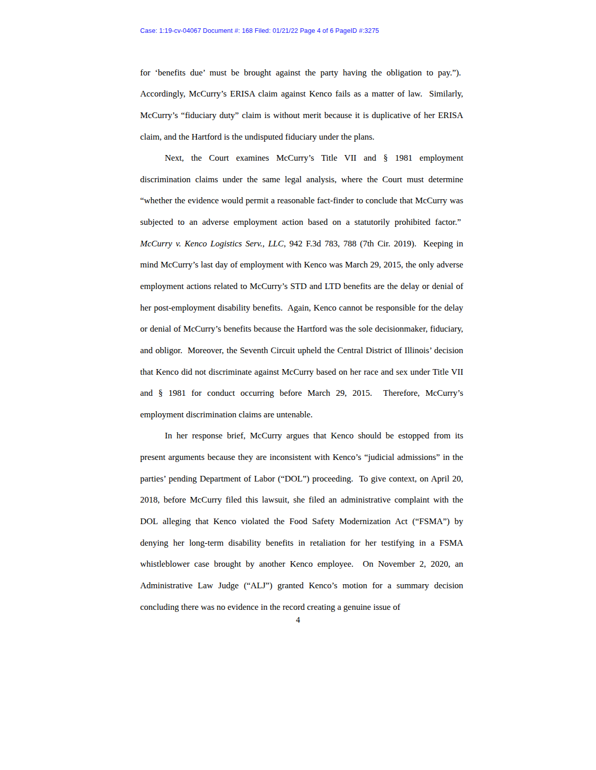Case: 1:19-cv-04067 Document #: 168 Filed: 01/21/22 Page 4 of 6 PageID #:3275
for ‘benefits due’ must be brought against the party having the obligation to pay.”). Accordingly, McCurry’s ERISA claim against Kenco fails as a matter of law. Similarly, McCurry’s “fiduciary duty” claim is without merit because it is duplicative of her ERISA claim, and the Hartford is the undisputed fiduciary under the plans.
Next, the Court examines McCurry’s Title VII and § 1981 employment discrimination claims under the same legal analysis, where the Court must determine “whether the evidence would permit a reasonable fact-finder to conclude that McCurry was subjected to an adverse employment action based on a statutorily prohibited factor.” McCurry v. Kenco Logistics Serv., LLC, 942 F.3d 783, 788 (7th Cir. 2019). Keeping in mind McCurry’s last day of employment with Kenco was March 29, 2015, the only adverse employment actions related to McCurry’s STD and LTD benefits are the delay or denial of her post-employment disability benefits. Again, Kenco cannot be responsible for the delay or denial of McCurry’s benefits because the Hartford was the sole decisionmaker, fiduciary, and obligor. Moreover, the Seventh Circuit upheld the Central District of Illinois’ decision that Kenco did not discriminate against McCurry based on her race and sex under Title VII and § 1981 for conduct occurring before March 29, 2015. Therefore, McCurry’s employment discrimination claims are untenable.
In her response brief, McCurry argues that Kenco should be estopped from its present arguments because they are inconsistent with Kenco’s “judicial admissions” in the parties’ pending Department of Labor (“DOL”) proceeding. To give context, on April 20, 2018, before McCurry filed this lawsuit, she filed an administrative complaint with the DOL alleging that Kenco violated the Food Safety Modernization Act (“FSMA”) by denying her long-term disability benefits in retaliation for her testifying in a FSMA whistleblower case brought by another Kenco employee. On November 2, 2020, an Administrative Law Judge (“ALJ”) granted Kenco’s motion for a summary decision concluding there was no evidence in the record creating a genuine issue of
4